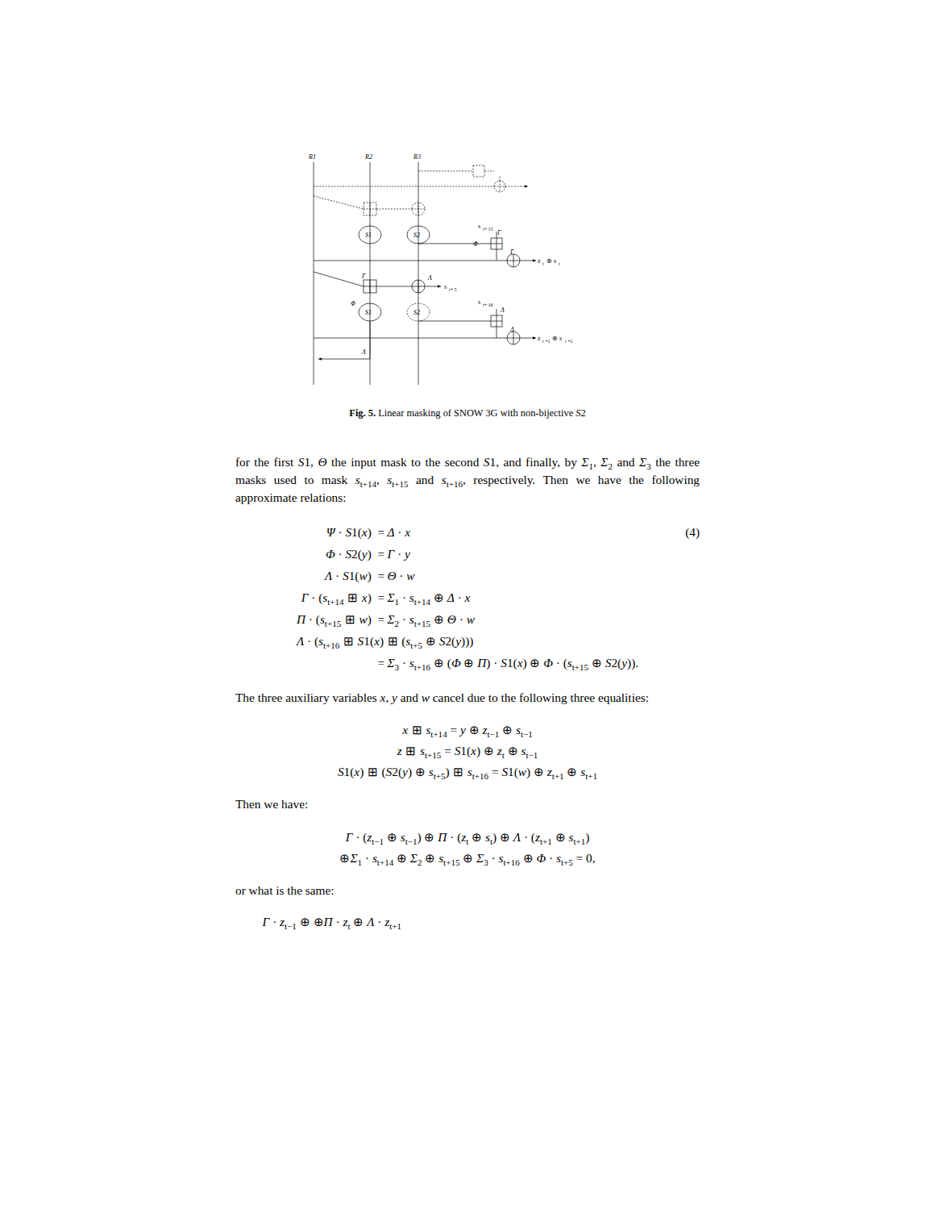R1 R2 R3 S1 S2 s t+ 15 Γ Φ Γ z t ⊕ s t Γ Λ s t+ 5 S1 Φ S2 s t+ 16 Λ Λ z t +1 ⊕ s t +1 Λ
Fig. 5. Linear masking of SNOW 3G with non-bijective S2
for the first S1, Θ the input mask to the second S1, and finally, by Σ1, Σ2 and Σ3 the three masks used to mask st+14, st+15 and st+16, respectively. Then we have the following approximate relations:
(4)
| Ψ · S 1( x ) | = | Δ · x |
| Φ · S 2( y ) | = | Γ · y |
| Λ · S 1( w ) | = | Θ · w |
| Γ · ( s t+14 ⊞ x ) | = | Σ 1 · s t+14 ⊕ Δ · x |
| Π · ( s t+15 ⊞ w ) | = | Σ 2 · s t+15 ⊕ Θ · w |
| Λ · ( s t+16 ⊞ S 1( x ) ⊞ ( s t+5 ⊕ S 2( y ))) |
| | = | Σ 3 · s t+16 ⊕ ( Φ ⊕ Π ) · S 1( x ) ⊕ Φ · ( s t+15 ⊕ S 2( y )). |
The three auxiliary variables x, y and w cancel due to the following three equalities:
x ⊞ st+14 = y ⊕ zt−1 ⊕ st−1
z ⊞ st+15 = S1(x) ⊕ zt ⊕ st−1
S1(x) ⊞ (S2(y) ⊕ st+5) ⊞ st+16 = S1(w) ⊕ zt+1 ⊕ st+1
Then we have:
Γ · (zt−1 ⊕ st−1) ⊕ Π · (zt ⊕ st) ⊕ Λ · (zt+1 ⊕ st+1)
⊕Σ1 · st+14 ⊕ Σ2 ⊕ st+15 ⊕ Σ3 · st+16 ⊕ Φ · st+5 = 0,
or what is the same:
Γ · zt−1 ⊕ ⊕Π · zt ⊕ Λ · zt+1